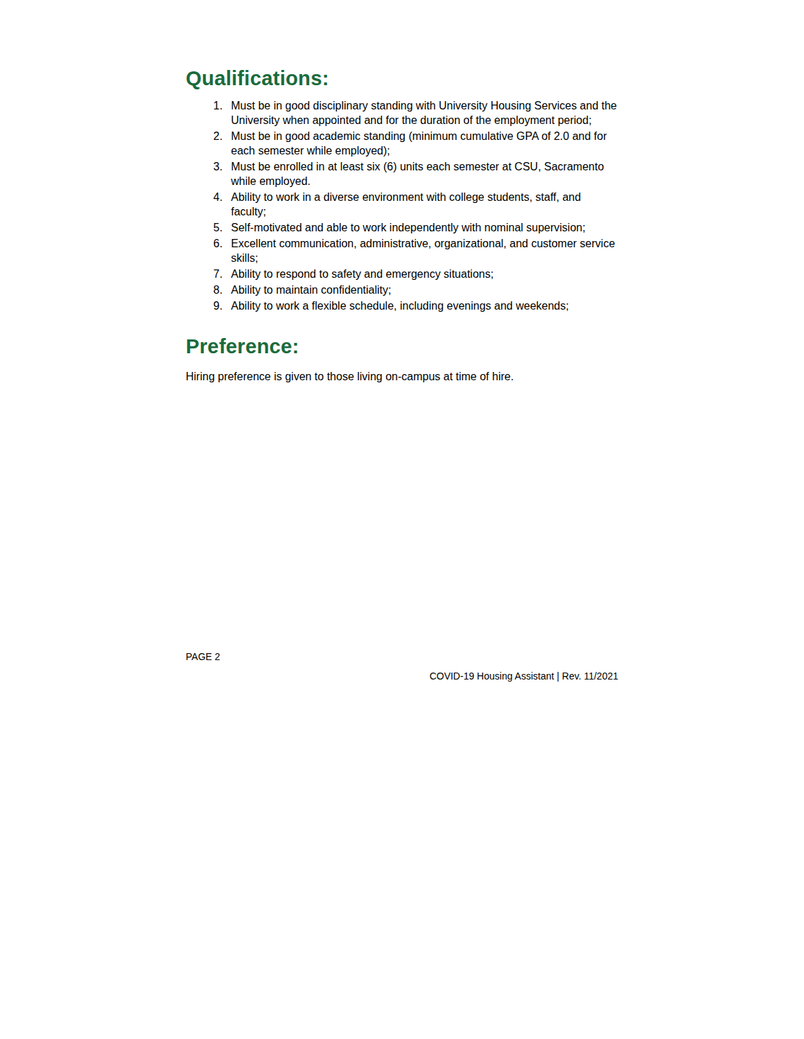Qualifications:
Must be in good disciplinary standing with University Housing Services and the University when appointed and for the duration of the employment period;
Must be in good academic standing (minimum cumulative GPA of 2.0 and for each semester while employed);
Must be enrolled in at least six (6) units each semester at CSU, Sacramento while employed.
Ability to work in a diverse environment with college students, staff, and faculty;
Self-motivated and able to work independently with nominal supervision;
Excellent communication, administrative, organizational, and customer service skills;
Ability to respond to safety and emergency situations;
Ability to maintain confidentiality;
Ability to work a flexible schedule, including evenings and weekends;
Preference:
Hiring preference is given to those living on-campus at time of hire.
PAGE 2
COVID-19 Housing Assistant | Rev. 11/2021